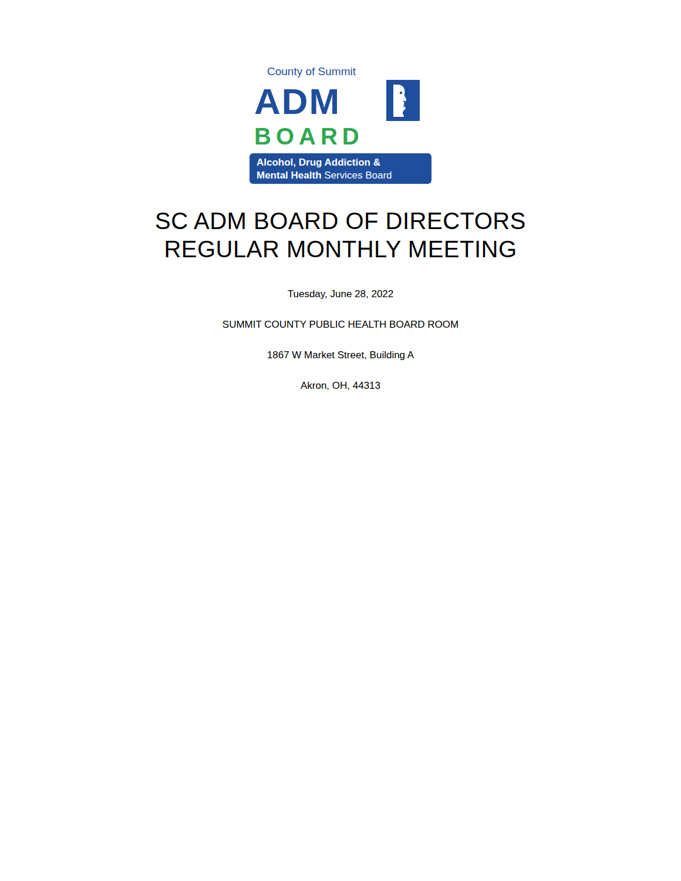County of Summit ADM BOARD Alcohol, Drug Addiction & Mental Health Services Board
SC ADM BOARD OF DIRECTORS REGULAR MONTHLY MEETING
Tuesday, June 28, 2022
SUMMIT COUNTY PUBLIC HEALTH BOARD ROOM
1867 W Market Street, Building A
Akron, OH, 44313